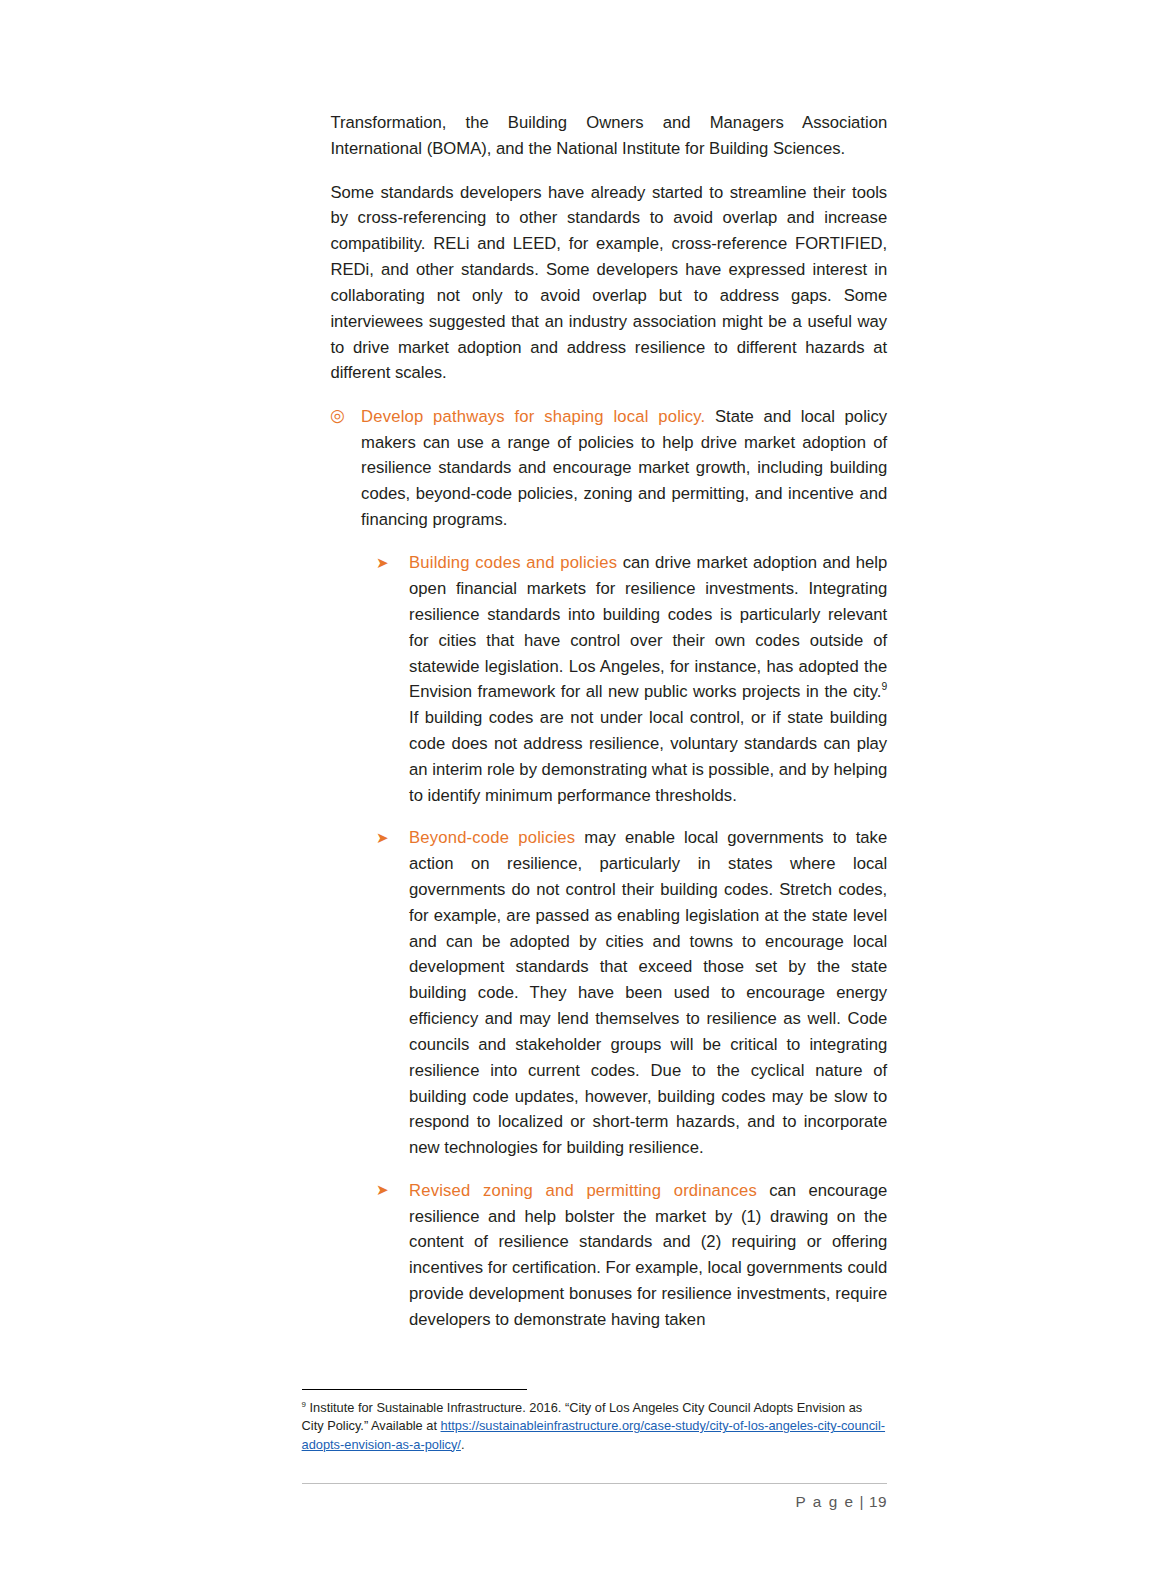Transformation, the Building Owners and Managers Association International (BOMA), and the National Institute for Building Sciences.
Some standards developers have already started to streamline their tools by cross-referencing to other standards to avoid overlap and increase compatibility. RELi and LEED, for example, cross-reference FORTIFIED, REDi, and other standards. Some developers have expressed interest in collaborating not only to avoid overlap but to address gaps. Some interviewees suggested that an industry association might be a useful way to drive market adoption and address resilience to different hazards at different scales.
Develop pathways for shaping local policy. State and local policy makers can use a range of policies to help drive market adoption of resilience standards and encourage market growth, including building codes, beyond-code policies, zoning and permitting, and incentive and financing programs.
Building codes and policies can drive market adoption and help open financial markets for resilience investments. Integrating resilience standards into building codes is particularly relevant for cities that have control over their own codes outside of statewide legislation. Los Angeles, for instance, has adopted the Envision framework for all new public works projects in the city.9 If building codes are not under local control, or if state building code does not address resilience, voluntary standards can play an interim role by demonstrating what is possible, and by helping to identify minimum performance thresholds.
Beyond-code policies may enable local governments to take action on resilience, particularly in states where local governments do not control their building codes. Stretch codes, for example, are passed as enabling legislation at the state level and can be adopted by cities and towns to encourage local development standards that exceed those set by the state building code. They have been used to encourage energy efficiency and may lend themselves to resilience as well. Code councils and stakeholder groups will be critical to integrating resilience into current codes. Due to the cyclical nature of building code updates, however, building codes may be slow to respond to localized or short-term hazards, and to incorporate new technologies for building resilience.
Revised zoning and permitting ordinances can encourage resilience and help bolster the market by (1) drawing on the content of resilience standards and (2) requiring or offering incentives for certification. For example, local governments could provide development bonuses for resilience investments, require developers to demonstrate having taken
9 Institute for Sustainable Infrastructure. 2016. “City of Los Angeles City Council Adopts Envision as City Policy.” Available at https://sustainableinfrastructure.org/case-study/city-of-los-angeles-city-council-adopts-envision-as-a-policy/.
P a g e | 19